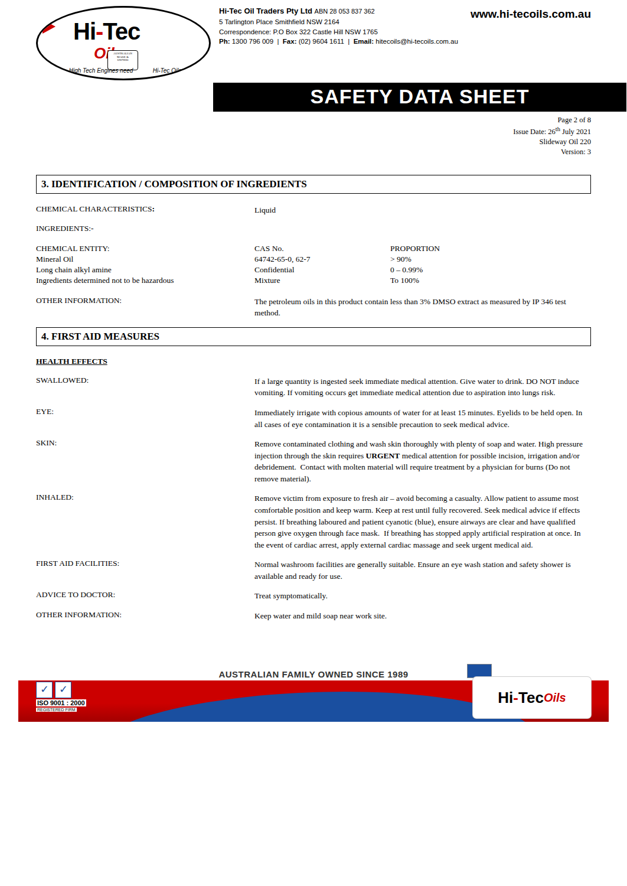Hi-Tec
Oils®
AUSTRALIAN
MADE &
OWNED
High Tech Engines need Hi-Tec Oils
www.hi-tecoils.com.au
Hi-Tec Oil Traders Pty Ltd ABN 28 053 837 362
5 Tarlington Place Smithfield NSW 2164
Correspondence: P.O Box 322 Castle Hill NSW 1765
Ph: 1300 796 009 | Fax: (02) 9604 1611 | Email: hitecoils@hi-tecoils.com.au
SAFETY DATA SHEET
Page 2 of 8
Issue Date: 26th July 2021
Slideway Oil 220
Version: 3
3. IDENTIFICATION / COMPOSITION OF INGREDIENTS
CHEMICAL CHARACTERISTICS:
Liquid
INGREDIENTS:-
| CHEMICAL ENTITY: | CAS No. | PROPORTION |
| Mineral Oil | 64742-65-0, 62-7 | > 90% |
| Long chain alkyl amine | Confidential | 0 – 0.99% |
| Ingredients determined not to be hazardous | Mixture | To 100% |
OTHER INFORMATION:
The petroleum oils in this product contain less than 3% DMSO extract as measured by IP 346 test method.
4. FIRST AID MEASURES
HEALTH EFFECTS
SWALLOWED:
If a large quantity is ingested seek immediate medical attention. Give water to drink. DO NOT induce vomiting. If vomiting occurs get immediate medical attention due to aspiration into lungs risk.
EYE:
Immediately irrigate with copious amounts of water for at least 15 minutes. Eyelids to be held open. In all cases of eye contamination it is a sensible precaution to seek medical advice.
SKIN:
Remove contaminated clothing and wash skin thoroughly with plenty of soap and water. High pressure injection through the skin requires URGENT medical attention for possible incision, irrigation and/or debridement. Contact with molten material will require treatment by a physician for burns (Do not remove material).
INHALED:
Remove victim from exposure to fresh air – avoid becoming a casualty. Allow patient to assume most comfortable position and keep warm. Keep at rest until fully recovered. Seek medical advice if effects persist. If breathing laboured and patient cyanotic (blue), ensure airways are clear and have qualified person give oxygen through face mask. If breathing has stopped apply artificial respiration at once. In the event of cardiac arrest, apply external cardiac massage and seek urgent medical aid.
FIRST AID FACILITIES:
Normal washroom facilities are generally suitable. Ensure an eye wash station and safety shower is available and ready for use.
ADVICE TO DOCTOR:
Treat symptomatically.
OTHER INFORMATION:
Keep water and mild soap near work site.
AUSTRALIAN FAMILY OWNED SINCE 1989
✓
✓
ISO 9001 : 2000
REGISTERED FIRM
Hi-Tec Oils